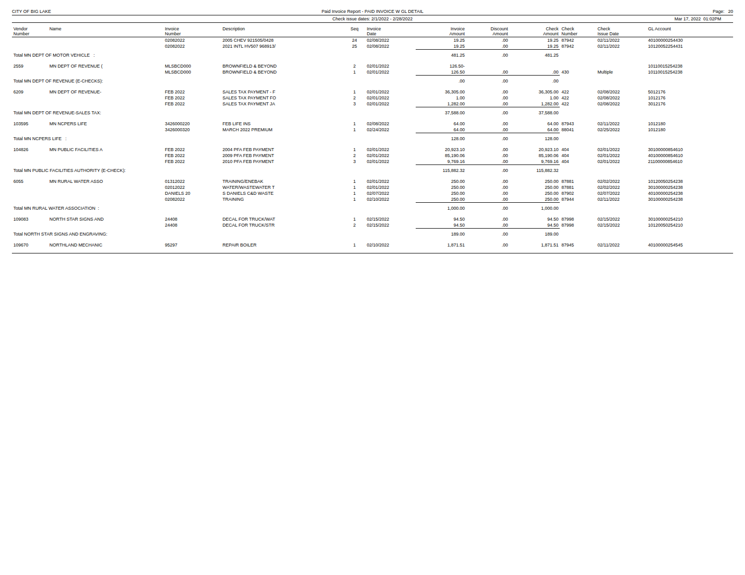CITY OF BIG LAKE
Paid Invoice Report - PAID INVOICE W GL DETAIL
Page: 20
Check issue dates: 2/1/2022 - 2/28/2022
Mar 17, 2022 01:02PM
| Vendor Number | Name | Invoice Number | Description | Seq | Invoice Date | Invoice Amount | Discount Amount | Check Amount | Check Number | Check Issue Date | GL Account |
| --- | --- | --- | --- | --- | --- | --- | --- | --- | --- | --- | --- |
| | | 02082022 | 2005 CHEV 921505/0428 | 24 | 02/08/2022 | 19.25 | .00 | 19.25 | 87942 | 02/11/2022 | 40100000254430 |
| | | 02082022 | 2021 INTL HV507 968913/ | 25 | 02/08/2022 | 19.25 | .00 | 19.25 | 87942 | 02/11/2022 | 10120052254431 |
| Total MN DEPT OF MOTOR VEHICLE : | | | 481.25 | .00 | 481.25 | | | |
| 2559 | MN DEPT OF REVENUE ( | MLSBCD000 | BROWNFIELD & BEYOND | 2 | 02/01/2022 | 126.50- | | | | | 10110015254238 |
| | | MLSBCD000 | BROWNFIELD & BEYOND | 1 | 02/01/2022 | 126.50 | .00 | .00 | 430 | Multiple | 10110015254238 |
| Total MN DEPT OF REVENUE (E-CHECKS): | | | .00 | .00 | .00 | | | |
| 6209 | MN DEPT OF REVENUE- | FEB 2022 | SALES TAX PAYMENT - F | 1 | 02/01/2022 | 36,305.00 | .00 | 36,305.00 | 422 | 02/08/2022 | 5012176 |
| | | FEB 2022 | SALES TAX PAYMENT FO | 2 | 02/01/2022 | 1.00 | .00 | 1.00 | 422 | 02/08/2022 | 1012176 |
| | | FEB 2022 | SALES TAX PAYMENT JA | 3 | 02/01/2022 | 1,282.00 | .00 | 1,282.00 | 422 | 02/08/2022 | 3012176 |
| Total MN DEPT OF REVENUE-SALES TAX: | | | 37,588.00 | .00 | 37,588.00 | | | |
| 103595 | MN NCPERS LIFE | 3426000220 | FEB LIFE INS | 1 | 02/08/2022 | 64.00 | .00 | 64.00 | 87943 | 02/11/2022 | 1012180 |
| | | 3426000320 | MARCH 2022 PREMIUM | 1 | 02/24/2022 | 64.00 | .00 | 64.00 | 88041 | 02/25/2022 | 1012180 |
| Total MN NCPERS LIFE : | | | 128.00 | .00 | 128.00 | | | |
| 104826 | MN PUBLIC FACILITIES A | FEB 2022 | 2004 PFA FEB PAYMENT | 1 | 02/01/2022 | 20,923.10 | .00 | 20,923.10 | 404 | 02/01/2022 | 30100000854610 |
| | | FEB 2022 | 2009 PFA FEB PAYMENT | 2 | 02/01/2022 | 85,190.06 | .00 | 85,190.06 | 404 | 02/01/2022 | 40100000854610 |
| | | FEB 2022 | 2010 PFA FEB PAYMENT | 3 | 02/01/2022 | 9,769.16 | .00 | 9,769.16 | 404 | 02/01/2022 | 21100000854610 |
| Total MN PUBLIC FACILITIES AUTHORITY (E-CHECK): | | | 115,882.32 | .00 | 115,882.32 | | | |
| 6055 | MN RURAL WATER ASSO | 01312022 | TRAINING/ENEBAK | 1 | 02/01/2022 | 250.00 | .00 | 250.00 | 87881 | 02/02/2022 | 10120050254238 |
| | | 02012022 | WATER/WASTEWATER T | 1 | 02/01/2022 | 250.00 | .00 | 250.00 | 87881 | 02/02/2022 | 30100000254238 |
| | | DANIELS 20 | S DANIELS C&D WASTE | 1 | 02/07/2022 | 250.00 | .00 | 250.00 | 87902 | 02/07/2022 | 40100000254238 |
| | | 02082022 | TRAINING | 1 | 02/10/2022 | 250.00 | .00 | 250.00 | 87944 | 02/11/2022 | 30100000254238 |
| Total MN RURAL WATER ASSOCIATION : | | | 1,000.00 | .00 | 1,000.00 | | | |
| 109083 | NORTH STAR SIGNS AND | 24408 | DECAL FOR TRUCK/WAT | 1 | 02/15/2022 | 94.50 | .00 | 94.50 | 87998 | 02/15/2022 | 30100000254210 |
| | | 24408 | DECAL FOR TRUCK/STR | 2 | 02/15/2022 | 94.50 | .00 | 94.50 | 87998 | 02/15/2022 | 10120050254210 |
| Total NORTH STAR SIGNS AND ENGRAVING: | | | 189.00 | .00 | 189.00 | | | |
| 109670 | NORTHLAND MECHANIC | 95297 | REPAIR BOILER | 1 | 02/10/2022 | 1,871.51 | .00 | 1,871.51 | 87945 | 02/11/2022 | 40100000254545 |